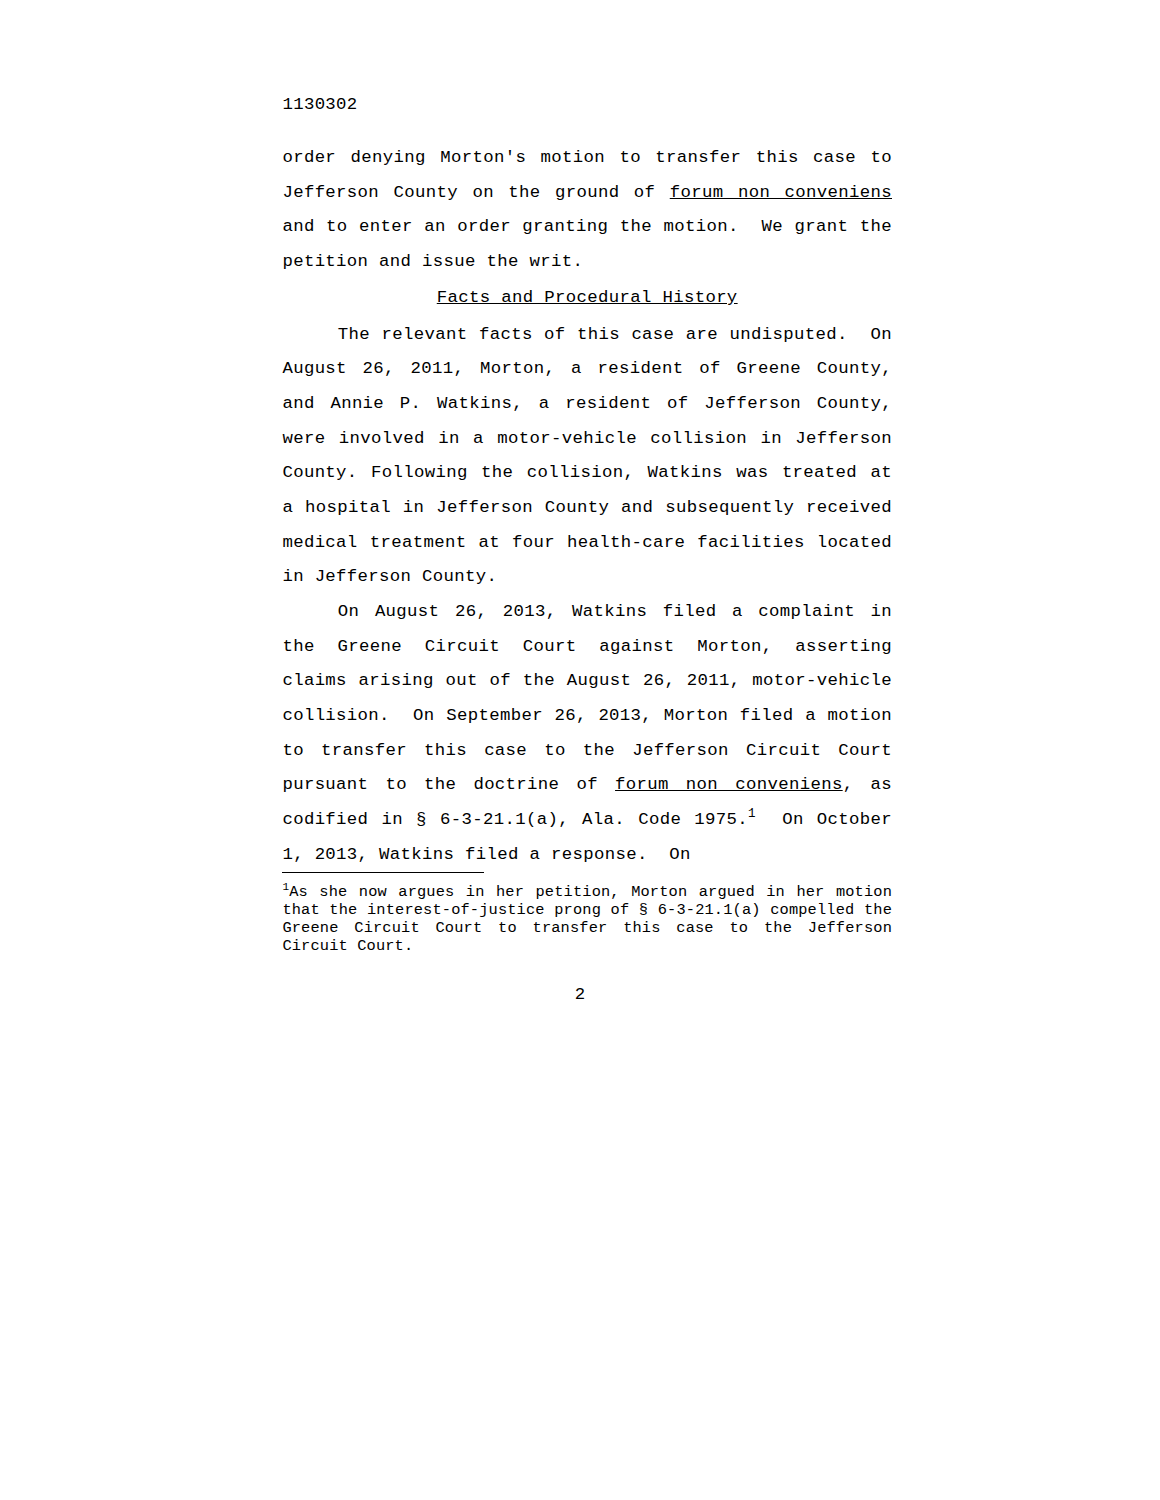1130302
order denying Morton's motion to transfer this case to Jefferson County on the ground of forum non conveniens and to enter an order granting the motion. We grant the petition and issue the writ.
Facts and Procedural History
The relevant facts of this case are undisputed. On August 26, 2011, Morton, a resident of Greene County, and Annie P. Watkins, a resident of Jefferson County, were involved in a motor-vehicle collision in Jefferson County. Following the collision, Watkins was treated at a hospital in Jefferson County and subsequently received medical treatment at four health-care facilities located in Jefferson County.
On August 26, 2013, Watkins filed a complaint in the Greene Circuit Court against Morton, asserting claims arising out of the August 26, 2011, motor-vehicle collision. On September 26, 2013, Morton filed a motion to transfer this case to the Jefferson Circuit Court pursuant to the doctrine of forum non conveniens, as codified in § 6-3-21.1(a), Ala. Code 1975.1 On October 1, 2013, Watkins filed a response. On
1As she now argues in her petition, Morton argued in her motion that the interest-of-justice prong of § 6-3-21.1(a) compelled the Greene Circuit Court to transfer this case to the Jefferson Circuit Court.
2